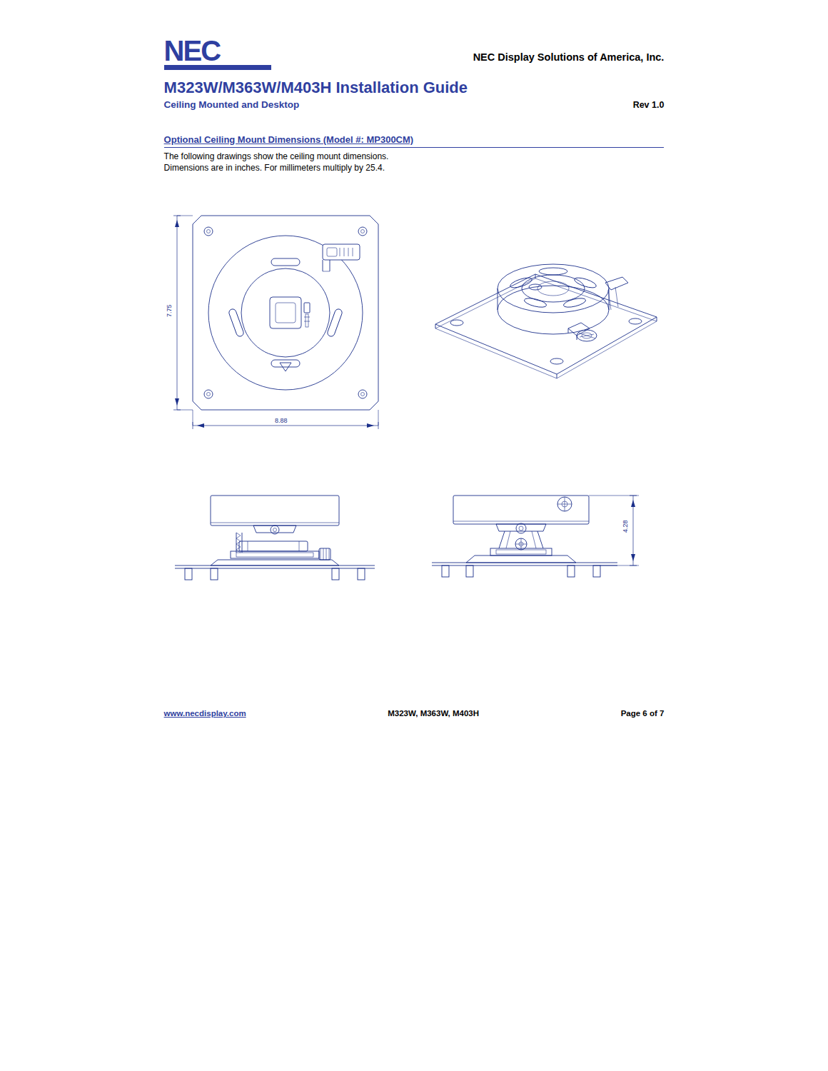NEC
NEC Display Solutions of America, Inc.
M323W/M363W/M403H Installation Guide
Ceiling Mounted and Desktop
Rev 1.0
Optional Ceiling Mount Dimensions (Model #: MP300CM)
The following drawings show the ceiling mount dimensions.
Dimensions are in inches. For millimeters multiply by 25.4.
7.75 8.88
4.28
www.necdisplay.com
M323W, M363W, M403H
Page 6 of 7